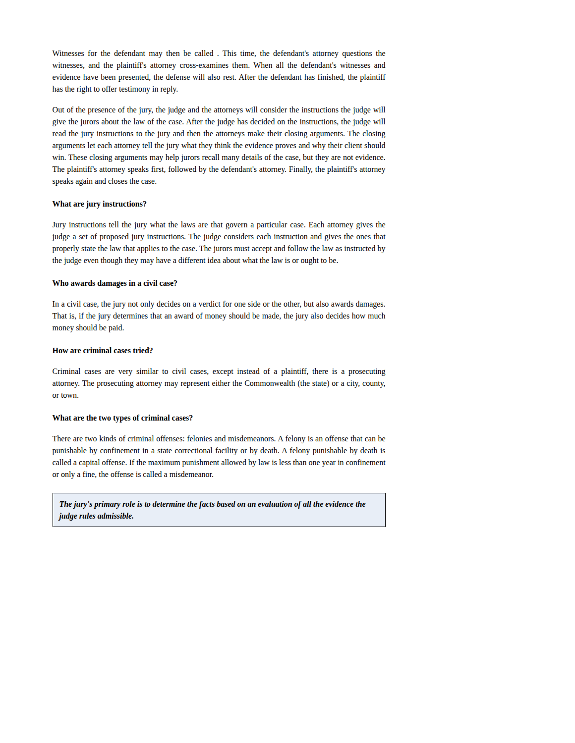Witnesses for the defendant may then be called . This time, the defendant's attorney questions the witnesses, and the plaintiff's attorney cross-examines them. When all the defendant's witnesses and evidence have been presented, the defense will also rest. After the defendant has finished, the plaintiff has the right to offer testimony in reply.
Out of the presence of the jury, the judge and the attorneys will consider the instructions the judge will give the jurors about the law of the case. After the judge has decided on the instructions, the judge will read the jury instructions to the jury and then the attorneys make their closing arguments. The closing arguments let each attorney tell the jury what they think the evidence proves and why their client should win. These closing arguments may help jurors recall many details of the case, but they are not evidence. The plaintiff's attorney speaks first, followed by the defendant's attorney. Finally, the plaintiff's attorney speaks again and closes the case.
What are jury instructions?
Jury instructions tell the jury what the laws are that govern a particular case. Each attorney gives the judge a set of proposed jury instructions. The judge considers each instruction and gives the ones that properly state the law that applies to the case. The jurors must accept and follow the law as instructed by the judge even though they may have a different idea about what the law is or ought to be.
Who awards damages in a civil case?
In a civil case, the jury not only decides on a verdict for one side or the other, but also awards damages. That is, if the jury determines that an award of money should be made, the jury also decides how much money should be paid.
How are criminal cases tried?
Criminal cases are very similar to civil cases, except instead of a plaintiff, there is a prosecuting attorney. The prosecuting attorney may represent either the Commonwealth (the state) or a city, county, or town.
What are the two types of criminal cases?
There are two kinds of criminal offenses: felonies and misdemeanors. A felony is an offense that can be punishable by confinement in a state correctional facility or by death. A felony punishable by death is called a capital offense. If the maximum punishment allowed by law is less than one year in confinement or only a fine, the offense is called a misdemeanor.
The jury's primary role is to determine the facts based on an evaluation of all the evidence the judge rules admissible.